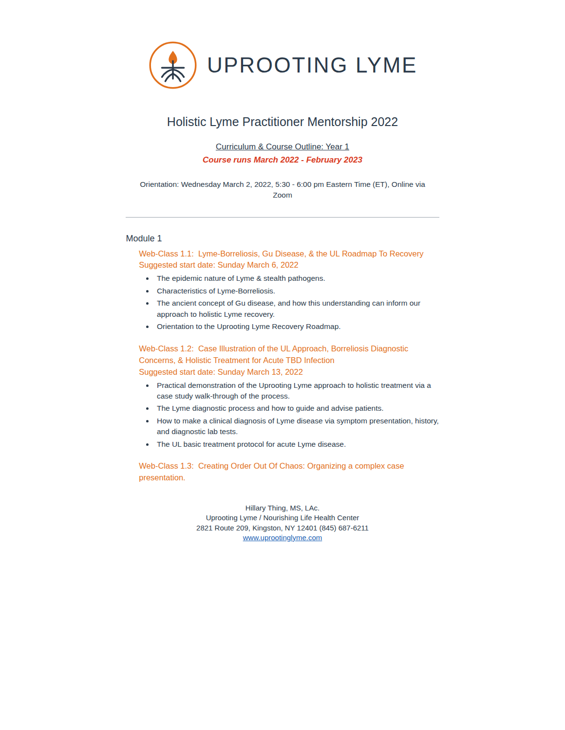UPROOTING LYME
Holistic Lyme Practitioner Mentorship 2022
Curriculum & Course Outline: Year 1 Course runs March 2022 - February 2023
Orientation: Wednesday March 2, 2022, 5:30 - 6:00 pm Eastern Time (ET), Online via Zoom
Module 1
Web-Class 1.1: Lyme-Borreliosis, Gu Disease, & the UL Roadmap To Recovery
Suggested start date: Sunday March 6, 2022
The epidemic nature of Lyme & stealth pathogens.
Characteristics of Lyme-Borreliosis.
The ancient concept of Gu disease, and how this understanding can inform our approach to holistic Lyme recovery.
Orientation to the Uprooting Lyme Recovery Roadmap.
Web-Class 1.2: Case Illustration of the UL Approach, Borreliosis Diagnostic Concerns, & Holistic Treatment for Acute TBD Infection
Suggested start date: Sunday March 13, 2022
Practical demonstration of the Uprooting Lyme approach to holistic treatment via a case study walk-through of the process.
The Lyme diagnostic process and how to guide and advise patients.
How to make a clinical diagnosis of Lyme disease via symptom presentation, history, and diagnostic lab tests.
The UL basic treatment protocol for acute Lyme disease.
Web-Class 1.3: Creating Order Out Of Chaos: Organizing a complex case presentation.
Hillary Thing, MS, LAc.
Uprooting Lyme / Nourishing Life Health Center
2821 Route 209, Kingston, NY 12401 (845) 687-6211
www.uprootinglyme.com